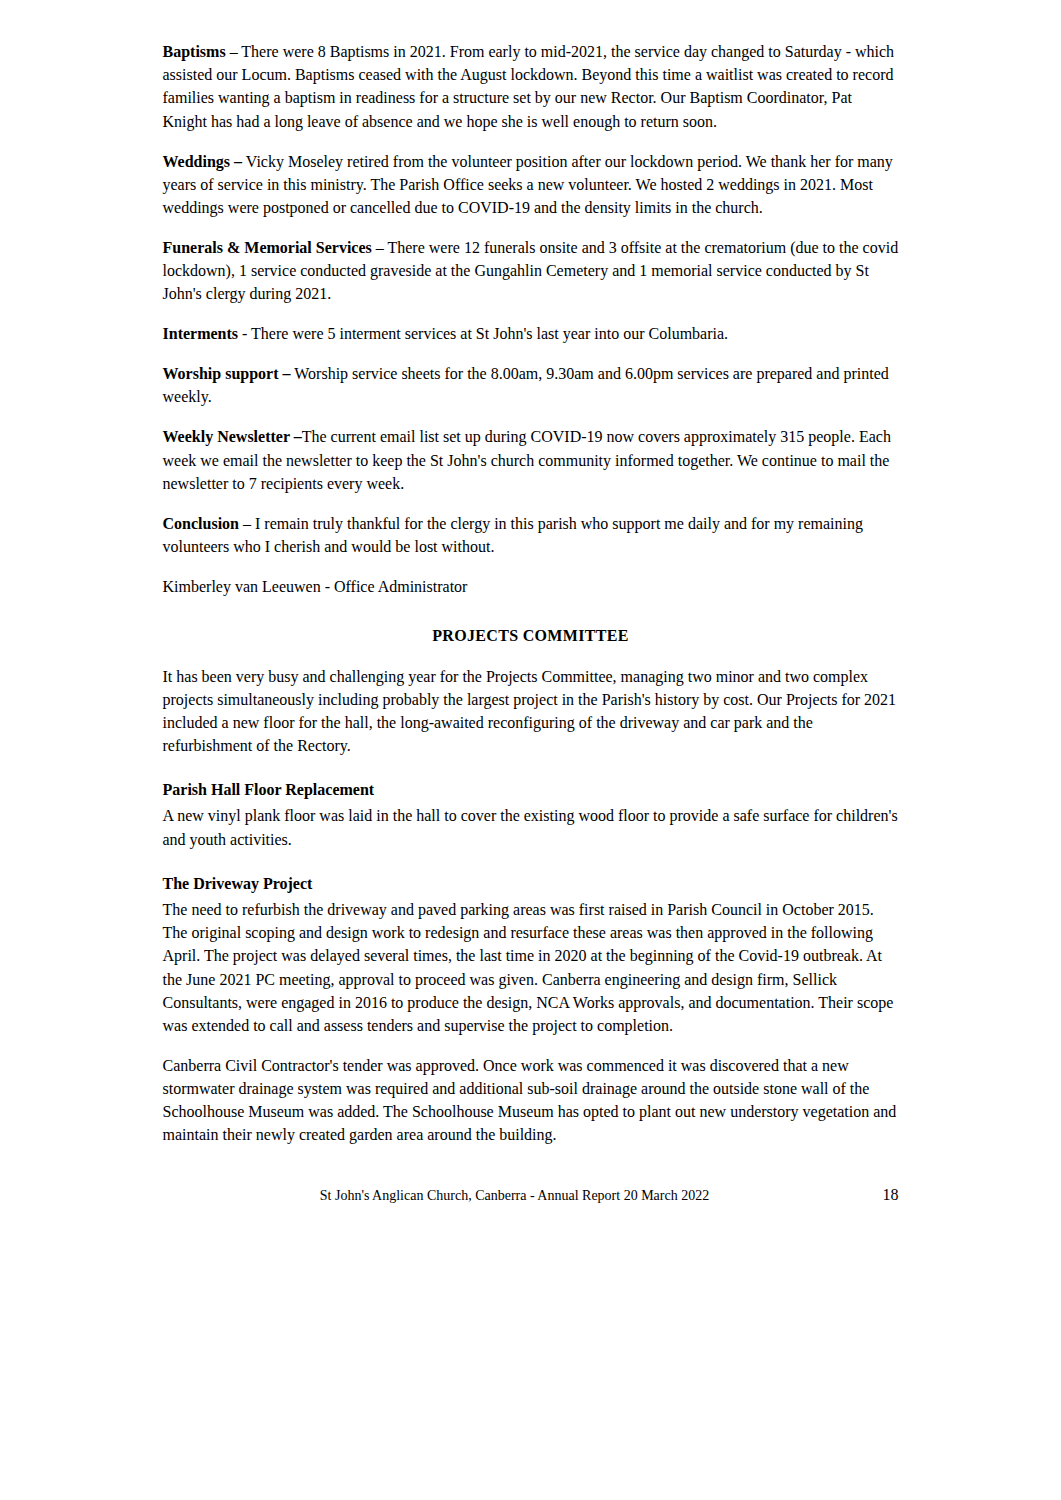Baptisms – There were 8 Baptisms in 2021. From early to mid-2021, the service day changed to Saturday - which assisted our Locum. Baptisms ceased with the August lockdown. Beyond this time a waitlist was created to record families wanting a baptism in readiness for a structure set by our new Rector. Our Baptism Coordinator, Pat Knight has had a long leave of absence and we hope she is well enough to return soon.
Weddings – Vicky Moseley retired from the volunteer position after our lockdown period. We thank her for many years of service in this ministry. The Parish Office seeks a new volunteer. We hosted 2 weddings in 2021. Most weddings were postponed or cancelled due to COVID-19 and the density limits in the church.
Funerals & Memorial Services – There were 12 funerals onsite and 3 offsite at the crematorium (due to the covid lockdown), 1 service conducted graveside at the Gungahlin Cemetery and 1 memorial service conducted by St John's clergy during 2021.
Interments - There were 5 interment services at St John's last year into our Columbaria.
Worship support – Worship service sheets for the 8.00am, 9.30am and 6.00pm services are prepared and printed weekly.
Weekly Newsletter –The current email list set up during COVID-19 now covers approximately 315 people. Each week we email the newsletter to keep the St John's church community informed together. We continue to mail the newsletter to 7 recipients every week.
Conclusion – I remain truly thankful for the clergy in this parish who support me daily and for my remaining volunteers who I cherish and would be lost without.
Kimberley van Leeuwen - Office Administrator
PROJECTS COMMITTEE
It has been very busy and challenging year for the Projects Committee, managing two minor and two complex projects simultaneously including probably the largest project in the Parish's history by cost. Our Projects for 2021 included a new floor for the hall, the long-awaited reconfiguring of the driveway and car park and the refurbishment of the Rectory.
Parish Hall Floor Replacement
A new vinyl plank floor was laid in the hall to cover the existing wood floor to provide a safe surface for children's and youth activities.
The Driveway Project
The need to refurbish the driveway and paved parking areas was first raised in Parish Council in October 2015. The original scoping and design work to redesign and resurface these areas was then approved in the following April. The project was delayed several times, the last time in 2020 at the beginning of the Covid-19 outbreak. At the June 2021 PC meeting, approval to proceed was given. Canberra engineering and design firm, Sellick Consultants, were engaged in 2016 to produce the design, NCA Works approvals, and documentation. Their scope was extended to call and assess tenders and supervise the project to completion.
Canberra Civil Contractor's tender was approved. Once work was commenced it was discovered that a new stormwater drainage system was required and additional sub-soil drainage around the outside stone wall of the Schoolhouse Museum was added. The Schoolhouse Museum has opted to plant out new understory vegetation and maintain their newly created garden area around the building.
St John's Anglican Church, Canberra - Annual Report 20 March 2022 18